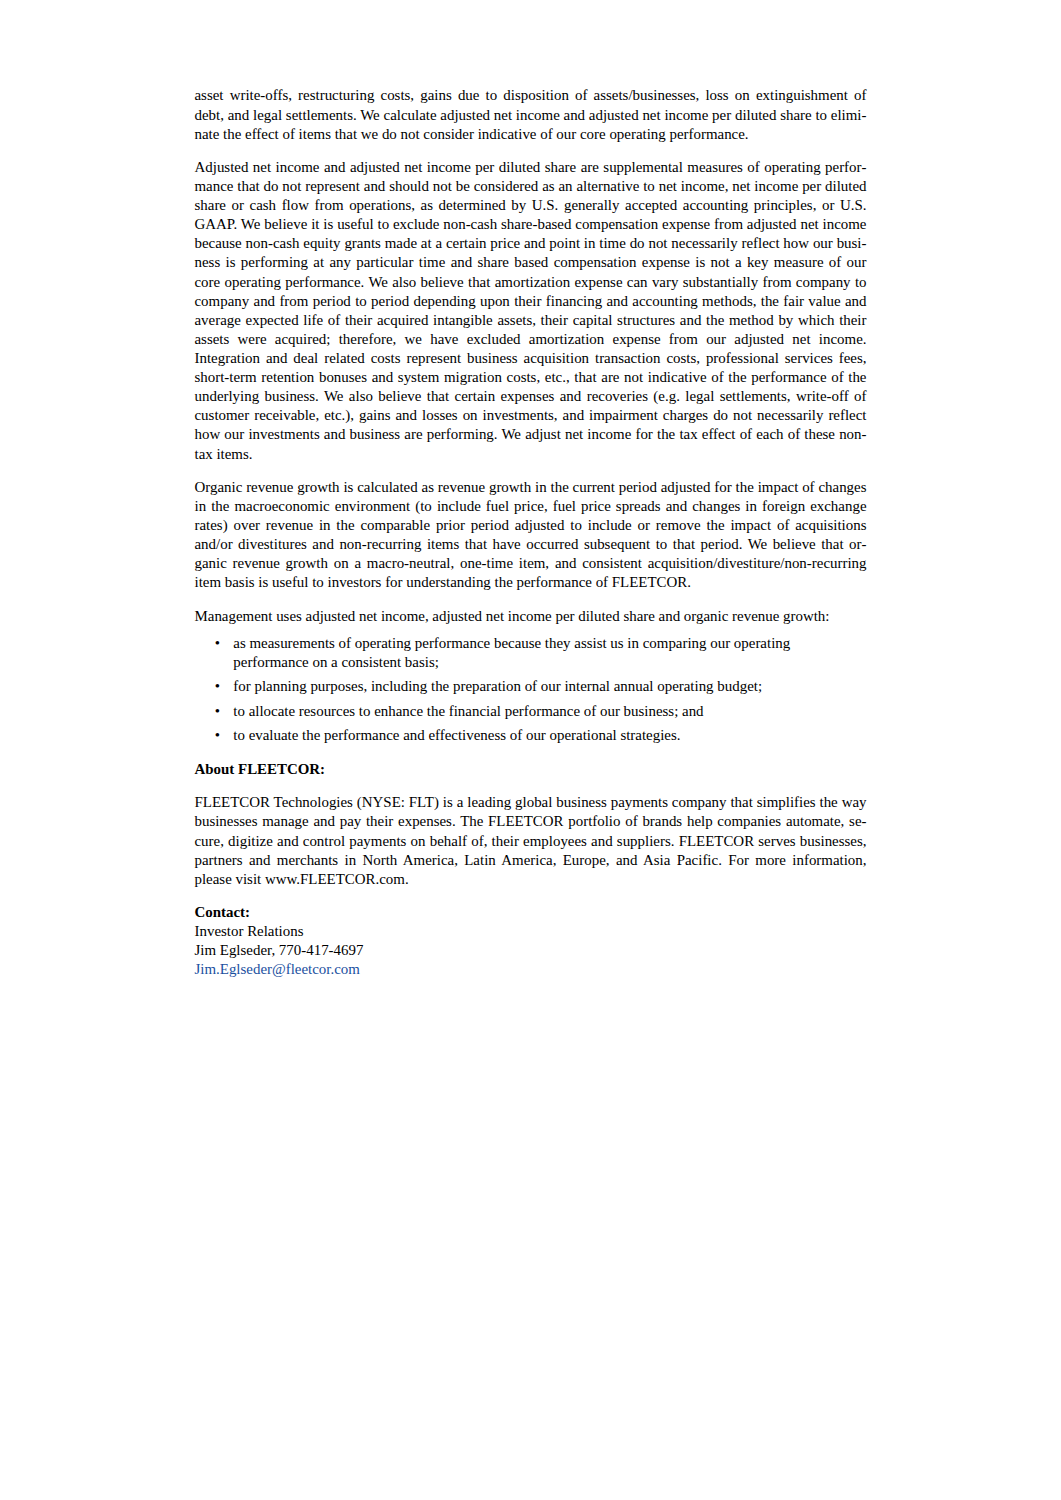asset write-offs, restructuring costs, gains due to disposition of assets/businesses, loss on extinguishment of debt, and legal settlements. We calculate adjusted net income and adjusted net income per diluted share to eliminate the effect of items that we do not consider indicative of our core operating performance.
Adjusted net income and adjusted net income per diluted share are supplemental measures of operating performance that do not represent and should not be considered as an alternative to net income, net income per diluted share or cash flow from operations, as determined by U.S. generally accepted accounting principles, or U.S. GAAP. We believe it is useful to exclude non-cash share-based compensation expense from adjusted net income because non-cash equity grants made at a certain price and point in time do not necessarily reflect how our business is performing at any particular time and share based compensation expense is not a key measure of our core operating performance. We also believe that amortization expense can vary substantially from company to company and from period to period depending upon their financing and accounting methods, the fair value and average expected life of their acquired intangible assets, their capital structures and the method by which their assets were acquired; therefore, we have excluded amortization expense from our adjusted net income. Integration and deal related costs represent business acquisition transaction costs, professional services fees, short-term retention bonuses and system migration costs, etc., that are not indicative of the performance of the underlying business. We also believe that certain expenses and recoveries (e.g. legal settlements, write-off of customer receivable, etc.), gains and losses on investments, and impairment charges do not necessarily reflect how our investments and business are performing. We adjust net income for the tax effect of each of these non-tax items.
Organic revenue growth is calculated as revenue growth in the current period adjusted for the impact of changes in the macroeconomic environment (to include fuel price, fuel price spreads and changes in foreign exchange rates) over revenue in the comparable prior period adjusted to include or remove the impact of acquisitions and/or divestitures and non-recurring items that have occurred subsequent to that period. We believe that organic revenue growth on a macro-neutral, one-time item, and consistent acquisition/divestiture/non-recurring item basis is useful to investors for understanding the performance of FLEETCOR.
Management uses adjusted net income, adjusted net income per diluted share and organic revenue growth:
as measurements of operating performance because they assist us in comparing our operating performance on a consistent basis;
for planning purposes, including the preparation of our internal annual operating budget;
to allocate resources to enhance the financial performance of our business; and
to evaluate the performance and effectiveness of our operational strategies.
About FLEETCOR:
FLEETCOR Technologies (NYSE: FLT) is a leading global business payments company that simplifies the way businesses manage and pay their expenses. The FLEETCOR portfolio of brands help companies automate, secure, digitize and control payments on behalf of, their employees and suppliers. FLEETCOR serves businesses, partners and merchants in North America, Latin America, Europe, and Asia Pacific. For more information, please visit www.FLEETCOR.com.
Contact:
Investor Relations
Jim Eglseder, 770-417-4697
Jim.Eglseder@fleetcor.com